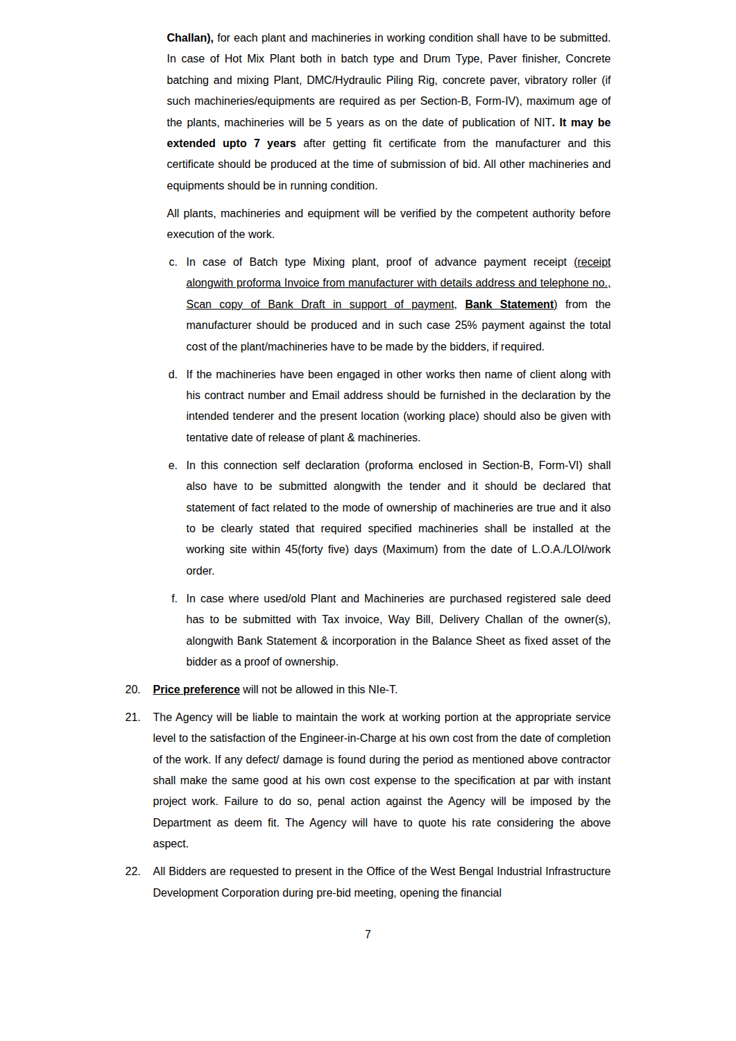Challan), for each plant and machineries in working condition shall have to be submitted. In case of Hot Mix Plant both in batch type and Drum Type, Paver finisher, Concrete batching and mixing Plant, DMC/Hydraulic Piling Rig, concrete paver, vibratory roller (if such machineries/equipments are required as per Section-B, Form-IV), maximum age of the plants, machineries will be 5 years as on the date of publication of NIT. It may be extended upto 7 years after getting fit certificate from the manufacturer and this certificate should be produced at the time of submission of bid. All other machineries and equipments should be in running condition.
All plants, machineries and equipment will be verified by the competent authority before execution of the work.
In case of Batch type Mixing plant, proof of advance payment receipt (receipt alongwith proforma Invoice from manufacturer with details address and telephone no., Scan copy of Bank Draft in support of payment, Bank Statement) from the manufacturer should be produced and in such case 25% payment against the total cost of the plant/machineries have to be made by the bidders, if required.
If the machineries have been engaged in other works then name of client along with his contract number and Email address should be furnished in the declaration by the intended tenderer and the present location (working place) should also be given with tentative date of release of plant & machineries.
In this connection self declaration (proforma enclosed in Section-B, Form-VI) shall also have to be submitted alongwith the tender and it should be declared that statement of fact related to the mode of ownership of machineries are true and it also to be clearly stated that required specified machineries shall be installed at the working site within 45(forty five) days (Maximum) from the date of L.O.A./LOI/work order.
In case where used/old Plant and Machineries are purchased registered sale deed has to be submitted with Tax invoice, Way Bill, Delivery Challan of the owner(s), alongwith Bank Statement & incorporation in the Balance Sheet as fixed asset of the bidder as a proof of ownership.
20.
Price preference will not be allowed in this NIe-T.
21.
The Agency will be liable to maintain the work at working portion at the appropriate service level to the satisfaction of the Engineer-in-Charge at his own cost from the date of completion of the work. If any defect/ damage is found during the period as mentioned above contractor shall make the same good at his own cost expense to the specification at par with instant project work. Failure to do so, penal action against the Agency will be imposed by the Department as deem fit. The Agency will have to quote his rate considering the above aspect.
22.
All Bidders are requested to present in the Office of the West Bengal Industrial Infrastructure Development Corporation during pre-bid meeting, opening the financial
7